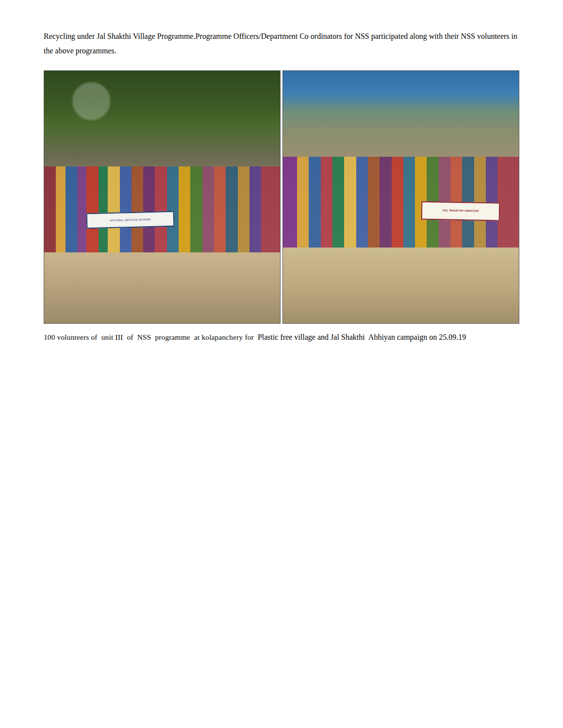Recycling under Jal Shakthi Village Programme.Programme Officers/Department Co ordinators for NSS participated along with their NSS volunteers in the above programmes.
100 volunteers of unit III of NSS programme at kolapanchery for Plastic free village and Jal Shakthi Abhiyan campaign on 25.09.19